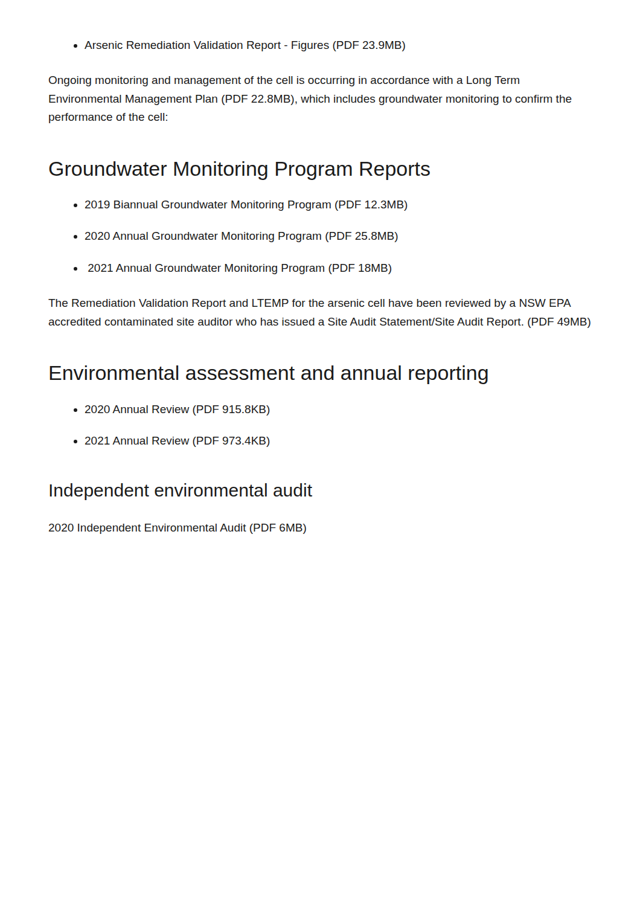Arsenic Remediation Validation Report - Figures (PDF 23.9MB)
Ongoing monitoring and management of the cell is occurring in accordance with a Long Term Environmental Management Plan (PDF 22.8MB), which includes groundwater monitoring to confirm the performance of the cell:
Groundwater Monitoring Program Reports
2019 Biannual Groundwater Monitoring Program (PDF 12.3MB)
2020 Annual Groundwater Monitoring Program (PDF 25.8MB)
2021 Annual Groundwater Monitoring Program (PDF 18MB)
The Remediation Validation Report and LTEMP for the arsenic cell have been reviewed by a NSW EPA accredited contaminated site auditor who has issued a Site Audit Statement/Site Audit Report. (PDF 49MB)
Environmental assessment and annual reporting
2020 Annual Review (PDF 915.8KB)
2021 Annual Review (PDF 973.4KB)
Independent environmental audit
2020 Independent Environmental Audit (PDF 6MB)